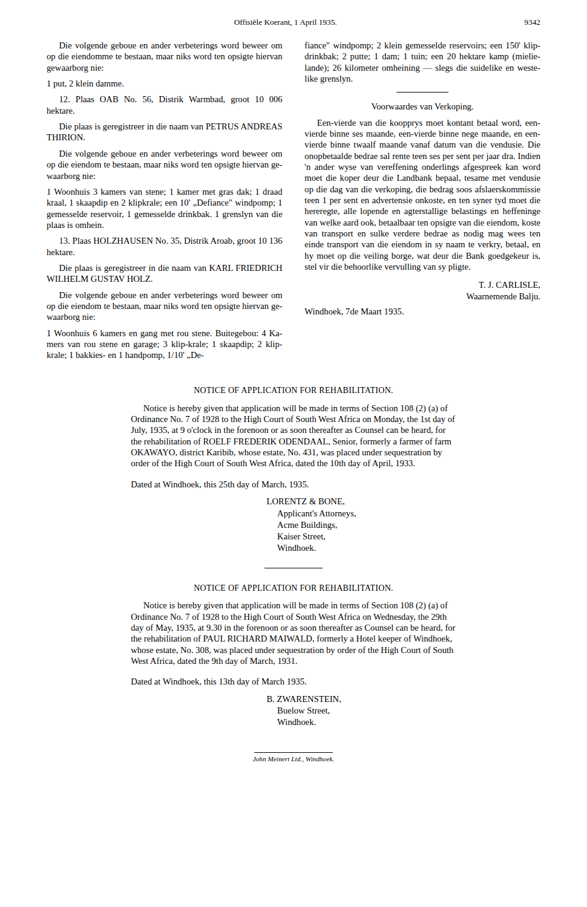9342 Offisiële Koerant, 1 April 1935.
Die volgende geboue en ander verbeterings word beweer om op die eiendomme te bestaan, maar niks word ten opsigte hiervan gewaarborg nie:
1 put, 2 klein damme.
12. Plaas OAB No. 56, Distrik Warmbad, groot 10 006 hektare.
Die plaas is geregistreer in die naam van PETRUS ANDREAS THIRION.
Die volgende geboue en ander verbeterings word beweer om op die eiendom te bestaan, maar niks word ten opsigte hiervan gewaarborg nie:
1 Woonhuis 3 kamers van stene; 1 kamer met gras dak; 1 draad kraal, 1 skaapdip en 2 klipkrale; een 10' „Defiance" windpomp; 1 gemesselde reservoir, 1 gemesselde drinkbak. 1 grenslyn van die plaas is omhein.
13. Plaas HOLZHAUSEN No. 35, Distrik Aroab, groot 10 136 hektare.
Die plaas is geregistreer in die naam van KARL FRIEDRICH WILHELM GUSTAV HOLZ.
Die volgende geboue en ander verbeterings word beweer om op die eiendom te bestaan, maar niks word ten opsigte hiervan gewaarborg nie:
1 Woonhuis 6 kamers en gang met rou stene. Buitegebou: 4 Kamers van rou stene en garage; 3 klip-krale; 1 skaapdip; 2 klipkrale; 1 bakkies- en 1 handpomp, 1/10' „De-
fiance" windpomp; 2 klein gemesselde reservoirs; een 150' klipdrinkbak; 2 putte; 1 dam; 1 tuin; een 20 hektare kamp (mielielande); 26 kilometer omheining — slegs die suidelike en westelike grenslyn.
Voorwaardes van Verkoping.
Een-vierde van die koopprys moet kontant betaal word, een-vierde binne ses maande, een-vierde binne nege maande, en een-vierde binne twaalf maande vanaf datum van die vendusie. Die onopbetaalde bedrae sal rente teen ses per sent per jaar dra. Indien 'n ander wyse van vereffening onderlings afgespreek kan word moet die koper deur die Landbank bepaal, tesame met vendusie op die dag van die verkoping, die bedrag soos afslaerskommissie teen 1 per sent en advertensie onkoste, en ten syner tyd moet die hereregte, alle lopende en agterstallige belastings en heffeninge van welke aard ook, betaalbaar ten opsigte van die eiendom, koste van transport en sulke verdere bedrae as nodig mag wees ten einde transport van die eiendom in sy naam te verkry, betaal, en hy moet op die veiling borge, wat deur die Bank goedgekeur is, stel vir die behoorlike vervulling van sy pligte.
T. J. CARLISLE,
Waarnemende Balju.
Windhoek, 7de Maart 1935.
NOTICE OF APPLICATION FOR REHABILITATION.
Notice is hereby given that application will be made in terms of Section 108 (2) (a) of Ordinance No. 7 of 1928 to the High Court of South West Africa on Monday, the 1st day of July, 1935, at 9 o'clock in the forenoon or as soon thereafter as Counsel can be heard, for the rehabilitation of ROELF FREDERIK ODENDAAL, Senior, formerly a farmer of farm OKAWAYO, district Karibib, whose estate, No. 431, was placed under sequestration by order of the High Court of South West Africa, dated the 10th day of April, 1933.
Dated at Windhoek, this 25th day of March, 1935.
LORENTZ & BONE,
Applicant's Attorneys,
Acme Buildings,
Kaiser Street,
Windhoek.
NOTICE OF APPLICATION FOR REHABILITATION.
Notice is hereby given that application will be made in terms of Section 108 (2) (a) of Ordinance No. 7 of 1928 to the High Court of South West Africa on Wednesday, the 29th day of May, 1935, at 9.30 in the forenoon or as soon thereafter as Counsel can be heard, for the rehabilitation of PAUL RICHARD MAIWALD, formerly a Hotel keeper of Windhoek, whose estate, No. 308, was placed under sequestration by order of the High Court of South West Africa, dated the 9th day of March, 1931.
Dated at Windhoek, this 13th day of March 1935.
B. ZWARENSTEIN,
Buelow Street,
Windhoek.
John Meinert Ltd., Windhoek.